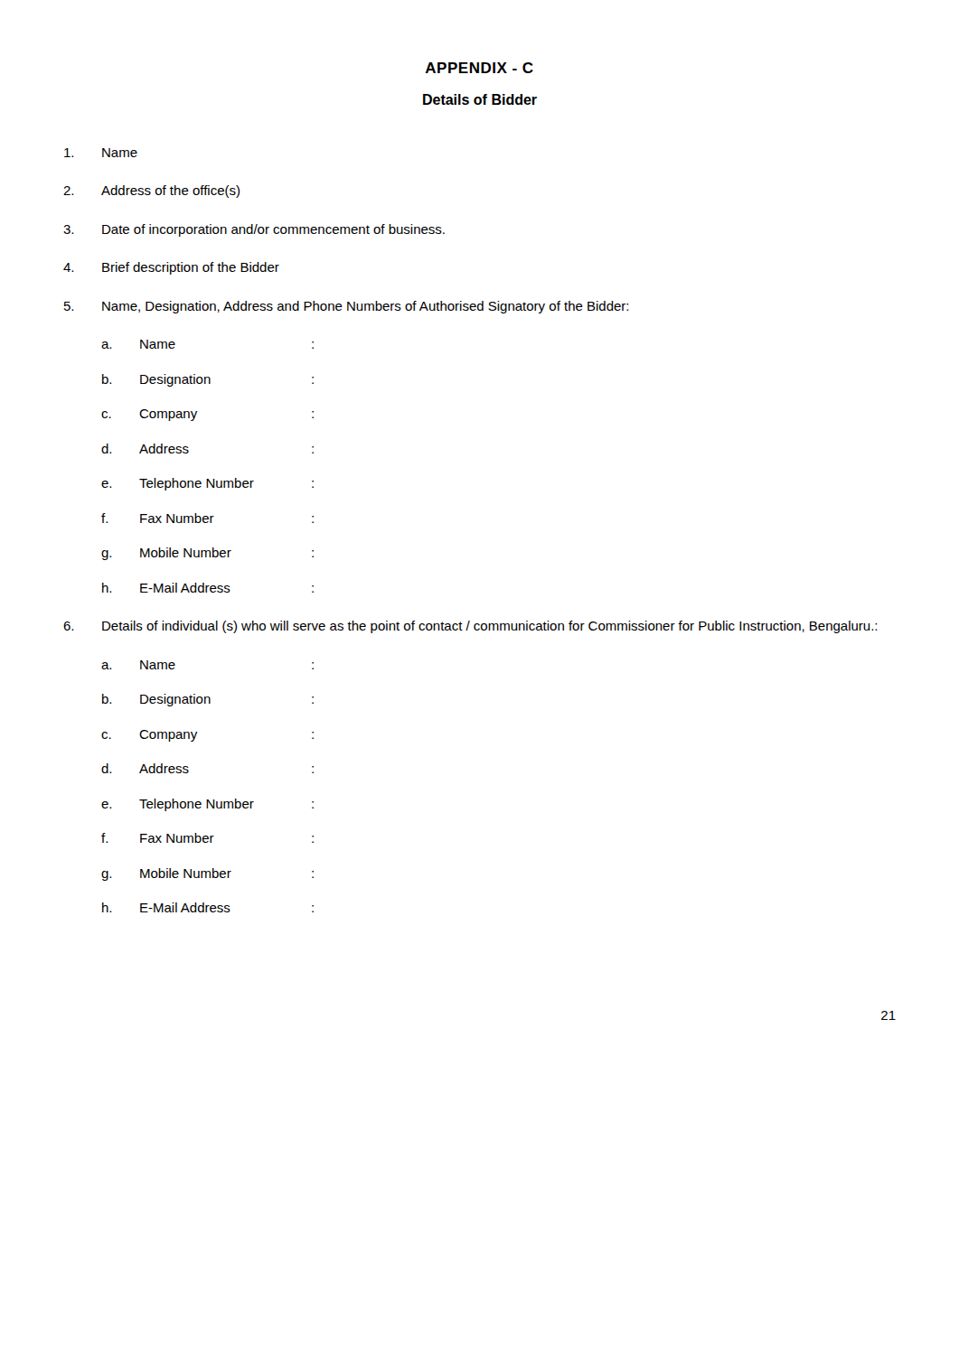APPENDIX - C
Details of Bidder
Name
Address of the office(s)
Date of incorporation and/or commencement of business.
Brief description of the Bidder
Name, Designation, Address and Phone Numbers of Authorised Signatory of the Bidder:
Name:
Designation:
Company:
Address:
Telephone Number:
Fax Number:
Mobile Number:
E-Mail Address:
Details of individual (s) who will serve as the point of contact / communication for Commissioner for Public Instruction, Bengaluru.:
Name:
Designation:
Company:
Address:
Telephone Number:
Fax Number:
Mobile Number:
E-Mail Address:
21